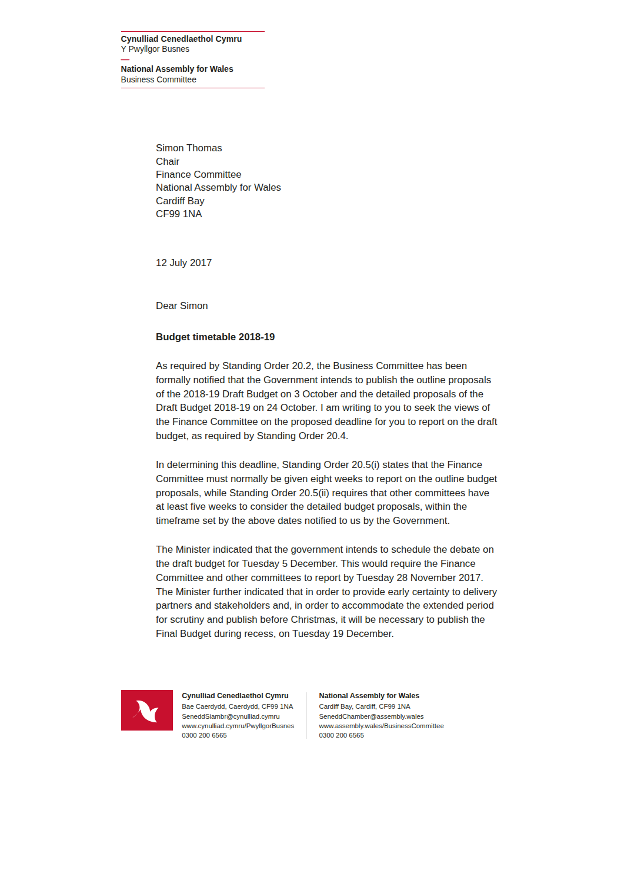Cynulliad Cenedlaethol Cymru
Y Pwyllgor Busnes
—
National Assembly for Wales
Business Committee
Simon Thomas
Chair
Finance Committee
National Assembly for Wales
Cardiff Bay
CF99 1NA
12 July 2017
Dear Simon
Budget timetable 2018-19
As required by Standing Order 20.2, the Business Committee has been formally notified that the Government intends to publish the outline proposals of the 2018-19 Draft Budget on 3 October and the detailed proposals of the Draft Budget 2018-19 on 24 October. I am writing to you to seek the views of the Finance Committee on the proposed deadline for you to report on the draft budget, as required by Standing Order 20.4.
In determining this deadline, Standing Order 20.5(i) states that the Finance Committee must normally be given eight weeks to report on the outline budget proposals, while Standing Order 20.5(ii) requires that other committees have at least five weeks to consider the detailed budget proposals, within the timeframe set by the above dates notified to us by the Government.
The Minister indicated that the government intends to schedule the debate on the draft budget for Tuesday 5 December. This would require the Finance Committee and other committees to report by Tuesday 28 November 2017. The Minister further indicated that in order to provide early certainty to delivery partners and stakeholders and, in order to accommodate the extended period for scrutiny and publish before Christmas, it will be necessary to publish the Final Budget during recess, on Tuesday 19 December.
Cynulliad Cenedlaethol Cymru
Bae Caerdydd, Caerdydd, CF99 1NA
SeneddSiambr@cynulliad.cymru
www.cynulliad.cymru/PwyllgorBusnes
0300 200 6565
National Assembly for Wales
Cardiff Bay, Cardiff, CF99 1NA
SeneddChamber@assembly.wales
www.assembly.wales/BusinessCommittee
0300 200 6565